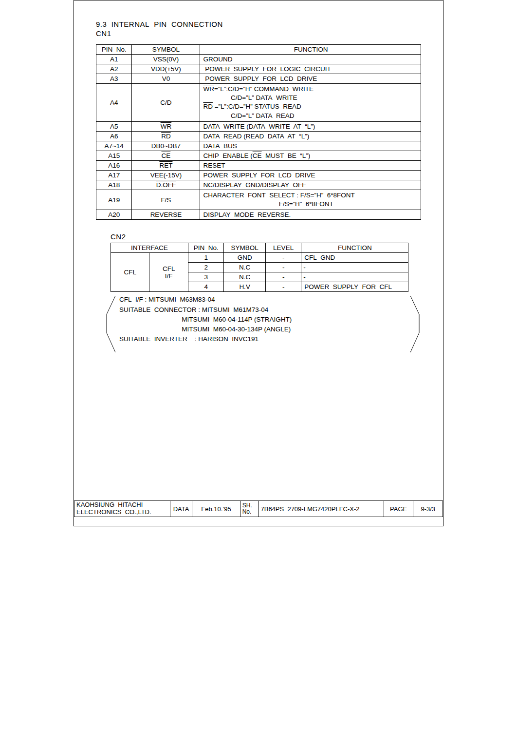9.3 INTERNAL PIN CONNECTION
CN1
| PIN No. | SYMBOL | FUNCTION |
| --- | --- | --- |
| A1 | VSS(0V) | GROUND |
| A2 | VDD(+5V) | POWER SUPPLY FOR LOGIC CIRCUIT |
| A3 | V0 | POWER SUPPLY FOR LCD DRIVE |
| A4 | C/D | WR =”L”:C/D=”H” COMMAND WRITE C/D=”L” DATA WRITE RD =”L”:C/D=”H” STATUS READ C/D=”L” DATA READ |
| A5 | WR | DATA WRITE (DATA WRITE AT “L”) |
| A6 | RD | DATA READ (READ DATA AT “L”) |
| A7~14 | DB0~DB7 | DATA BUS |
| A15 | CE | CHIP ENABLE ( CE MUST BE “L”) |
| A16 | RET | RESET |
| A17 | VEE(-15V) | POWER SUPPLY FOR LCD DRIVE |
| A18 | D.OFF | NC/DISPLAY GND/DISPLAY OFF |
| A19 | F/S | CHARACTER FONT SELECT : F/S=”H” 6*8FONT F/S=”H” 6*8FONT |
| A20 | REVERSE | DISPLAY MODE REVERSE. |
CN2
| INTERFACE | PIN No. | SYMBOL | LEVEL | FUNCTION |
| --- | --- | --- | --- | --- |
| CFL | CFL I/F | 1 | GND | - | CFL GND |
| 2 | N.C | - | - |
| 3 | N.C | - | - |
| 4 | H.V | - | POWER SUPPLY FOR CFL |
CFL I/F : MITSUMI M63M83-04
SUITABLE CONNECTOR : MITSUMI M61M73-04
MITSUMI M60-04-114P (STRAIGHT)
MITSUMI M60-04-30-134P (ANGLE)
SUITABLE INVERTER : HARISON INVC191
| KAOHSIUNG HITACHI ELECTRONICS CO.,LTD. | DATA | Feb.10.’95 | SH. No. | 7B64PS 2709-LMG7420PLFC-X-2 | PAGE | 9-3/3 |